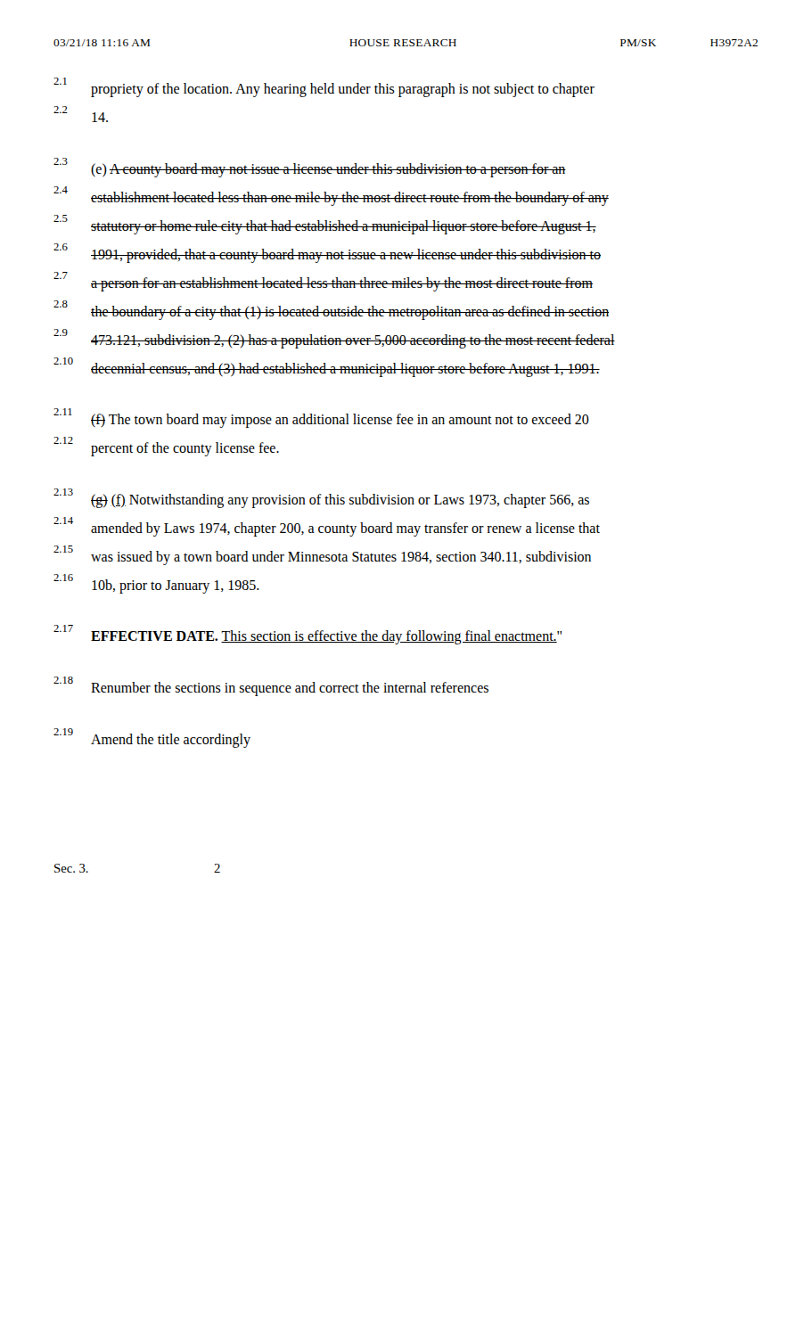03/21/18 11:16 AM HOUSE RESEARCH PM/SK H3972A2
| 2.1 | propriety of the location. Any hearing held under this paragraph is not subject to chapter |
| 2.2 | 14. |
| 2.3 | (e) A county board may not issue a license under this subdivision to a person for an |
| 2.4 | establishment located less than one mile by the most direct route from the boundary of any |
| 2.5 | statutory or home rule city that had established a municipal liquor store before August 1, |
| 2.6 | 1991, provided, that a county board may not issue a new license under this subdivision to |
| 2.7 | a person for an establishment located less than three miles by the most direct route from |
| 2.8 | the boundary of a city that (1) is located outside the metropolitan area as defined in section |
| 2.9 | 473.121, subdivision 2, (2) has a population over 5,000 according to the most recent federal |
| 2.10 | decennial census, and (3) had established a municipal liquor store before August 1, 1991. |
| 2.11 | (f) The town board may impose an additional license fee in an amount not to exceed 20 |
| 2.12 | percent of the county license fee. |
| 2.13 | (g) (f) Notwithstanding any provision of this subdivision or Laws 1973, chapter 566, as |
| 2.14 | amended by Laws 1974, chapter 200, a county board may transfer or renew a license that |
| 2.15 | was issued by a town board under Minnesota Statutes 1984, section 340.11, subdivision |
| 2.16 | 10b, prior to January 1, 1985. |
| 2.17 | EFFECTIVE DATE. This section is effective the day following final enactment. " |
| 2.18 | Renumber the sections in sequence and correct the internal references |
| 2.19 | Amend the title accordingly |
Sec. 3. 2